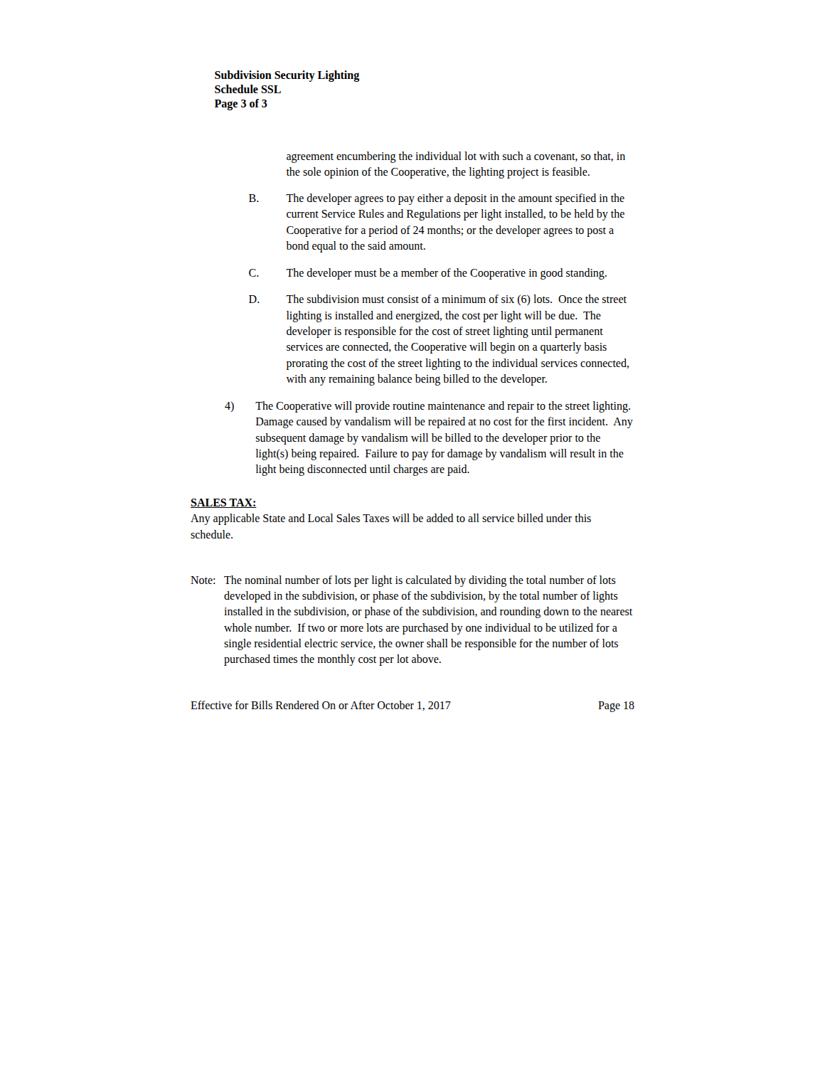Subdivision Security Lighting
Schedule SSL
Page 3 of 3
agreement encumbering the individual lot with such a covenant, so that, in the sole opinion of the Cooperative, the lighting project is feasible.
B. The developer agrees to pay either a deposit in the amount specified in the current Service Rules and Regulations per light installed, to be held by the Cooperative for a period of 24 months; or the developer agrees to post a bond equal to the said amount.
C. The developer must be a member of the Cooperative in good standing.
D. The subdivision must consist of a minimum of six (6) lots. Once the street lighting is installed and energized, the cost per light will be due. The developer is responsible for the cost of street lighting until permanent services are connected, the Cooperative will begin on a quarterly basis prorating the cost of the street lighting to the individual services connected, with any remaining balance being billed to the developer.
4) The Cooperative will provide routine maintenance and repair to the street lighting. Damage caused by vandalism will be repaired at no cost for the first incident. Any subsequent damage by vandalism will be billed to the developer prior to the light(s) being repaired. Failure to pay for damage by vandalism will result in the light being disconnected until charges are paid.
SALES TAX:
Any applicable State and Local Sales Taxes will be added to all service billed under this schedule.
Note: The nominal number of lots per light is calculated by dividing the total number of lots developed in the subdivision, or phase of the subdivision, by the total number of lights installed in the subdivision, or phase of the subdivision, and rounding down to the nearest whole number. If two or more lots are purchased by one individual to be utilized for a single residential electric service, the owner shall be responsible for the number of lots purchased times the monthly cost per lot above.
Effective for Bills Rendered On or After October 1, 2017 Page 18